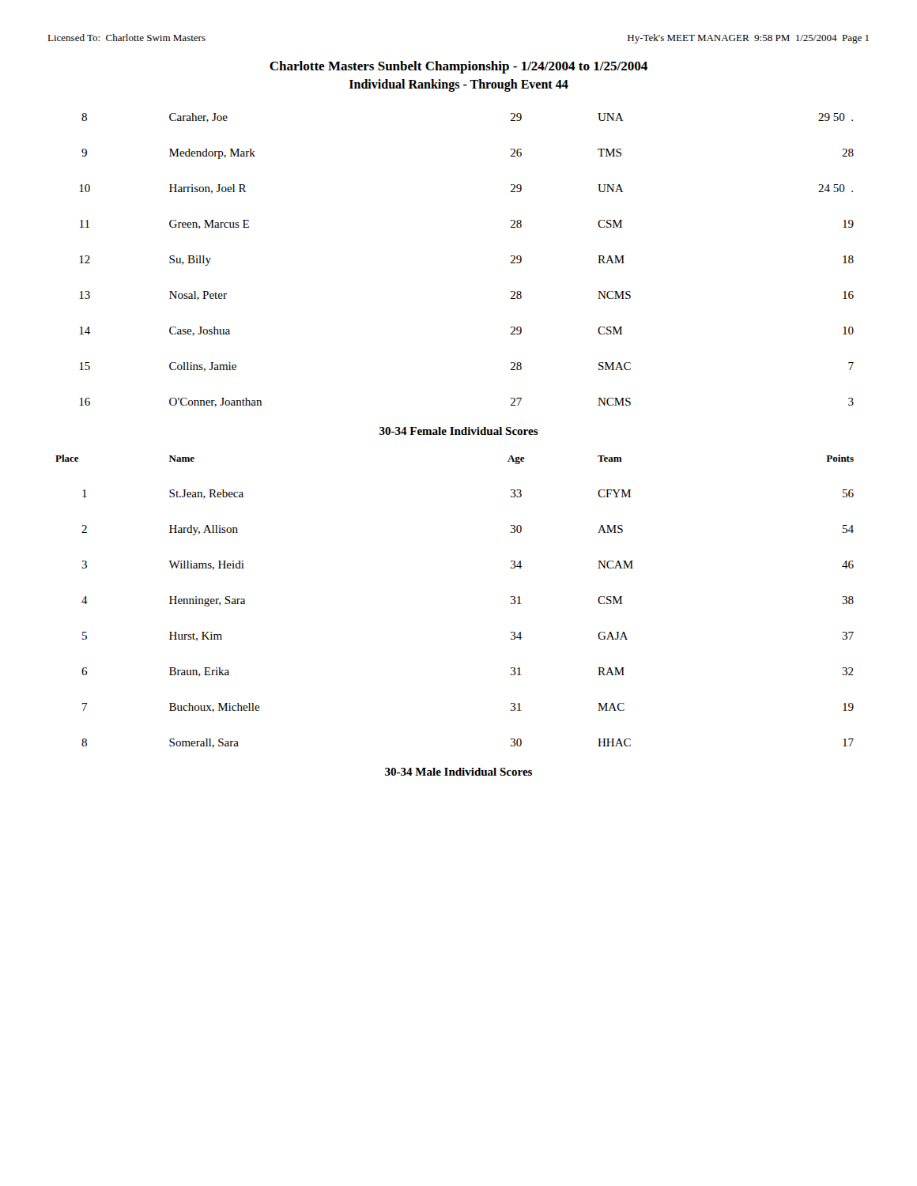Licensed To: Charlotte Swim Masters Hy-Tek's MEET MANAGER 9:58 PM 1/25/2004 Page 1
Charlotte Masters Sunbelt Championship - 1/24/2004 to 1/25/2004
Individual Rankings - Through Event 44
| 8 | Caraher, Joe | 29 | UNA | 29 50 . |
| 9 | Medendorp, Mark | 26 | TMS | 28 |
| 10 | Harrison, Joel R | 29 | UNA | 24 50 . |
| 11 | Green, Marcus E | 28 | CSM | 19 |
| 12 | Su, Billy | 29 | RAM | 18 |
| 13 | Nosal, Peter | 28 | NCMS | 16 |
| 14 | Case, Joshua | 29 | CSM | 10 |
| 15 | Collins, Jamie | 28 | SMAC | 7 |
| 16 | O'Conner, Joanthan | 27 | NCMS | 3 |
30-34 Female Individual Scores
| Place | Name | Age | Team | Points |
| --- | --- | --- | --- | --- |
| 1 | St.Jean, Rebeca | 33 | CFYM | 56 |
| 2 | Hardy, Allison | 30 | AMS | 54 |
| 3 | Williams, Heidi | 34 | NCAM | 46 |
| 4 | Henninger, Sara | 31 | CSM | 38 |
| 5 | Hurst, Kim | 34 | GAJA | 37 |
| 6 | Braun, Erika | 31 | RAM | 32 |
| 7 | Buchoux, Michelle | 31 | MAC | 19 |
| 8 | Somerall, Sara | 30 | HHAC | 17 |
30-34 Male Individual Scores